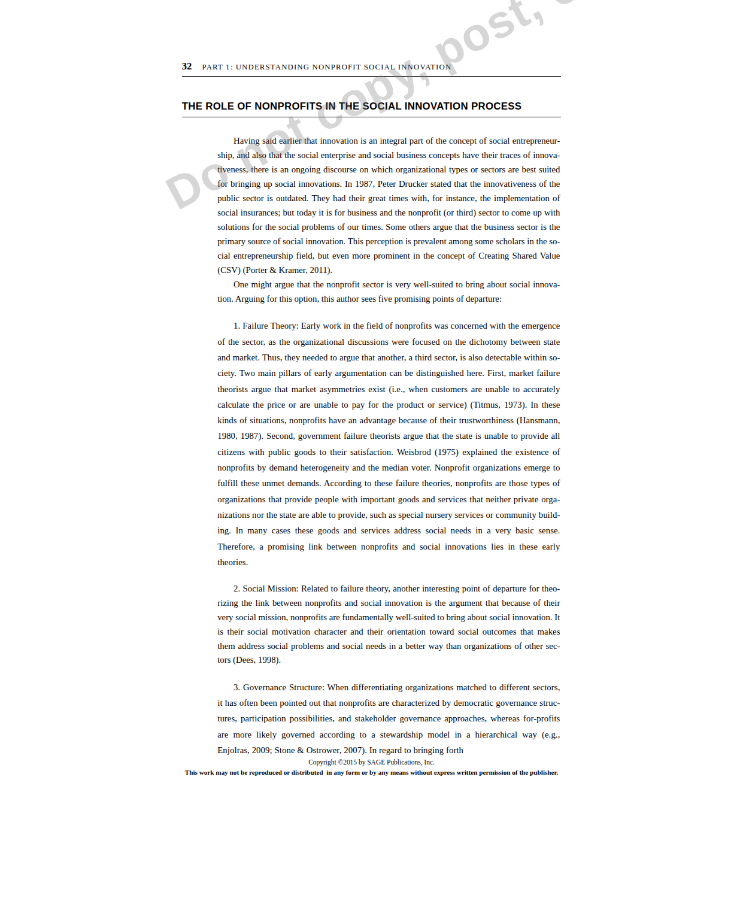32 Part 1: Understanding Nonprofit Social Innovation
The Role of Nonprofits in the Social Innovation Process
Having said earlier that innovation is an integral part of the concept of social entrepreneurship, and also that the social enterprise and social business concepts have their traces of innovativeness, there is an ongoing discourse on which organizational types or sectors are best suited for bringing up social innovations. In 1987, Peter Drucker stated that the innovativeness of the public sector is outdated. They had their great times with, for instance, the implementation of social insurances; but today it is for business and the nonprofit (or third) sector to come up with solutions for the social problems of our times. Some others argue that the business sector is the primary source of social innovation. This perception is prevalent among some scholars in the social entrepreneurship field, but even more prominent in the concept of Creating Shared Value (CSV) (Porter & Kramer, 2011).
One might argue that the nonprofit sector is very well-suited to bring about social innovation. Arguing for this option, this author sees five promising points of departure:
1. Failure Theory: Early work in the field of nonprofits was concerned with the emergence of the sector, as the organizational discussions were focused on the dichotomy between state and market. Thus, they needed to argue that another, a third sector, is also detectable within society. Two main pillars of early argumentation can be distinguished here. First, market failure theorists argue that market asymmetries exist (i.e., when customers are unable to accurately calculate the price or are unable to pay for the product or service) (Titmus, 1973). In these kinds of situations, nonprofits have an advantage because of their trustworthiness (Hansmann, 1980, 1987). Second, government failure theorists argue that the state is unable to provide all citizens with public goods to their satisfaction. Weisbrod (1975) explained the existence of nonprofits by demand heterogeneity and the median voter. Nonprofit organizations emerge to fulfill these unmet demands. According to these failure theories, nonprofits are those types of organizations that provide people with important goods and services that neither private organizations nor the state are able to provide, such as special nursery services or community building. In many cases these goods and services address social needs in a very basic sense. Therefore, a promising link between nonprofits and social innovations lies in these early theories.
2. Social Mission: Related to failure theory, another interesting point of departure for theorizing the link between nonprofits and social innovation is the argument that because of their very social mission, nonprofits are fundamentally well-suited to bring about social innovation. It is their social motivation character and their orientation toward social outcomes that makes them address social problems and social needs in a better way than organizations of other sectors (Dees, 1998).
3. Governance Structure: When differentiating organizations matched to different sectors, it has often been pointed out that nonprofits are characterized by democratic governance structures, participation possibilities, and stakeholder governance approaches, whereas for-profits are more likely governed according to a stewardship model in a hierarchical way (e.g., Enjolras, 2009; Stone & Ostrower, 2007). In regard to bringing forth
Do not copy, post, or distribute
Copyright ©2015 by SAGE Publications, Inc.
This work may not be reproduced or distributed in any form or by any means without express written permission of the publisher.